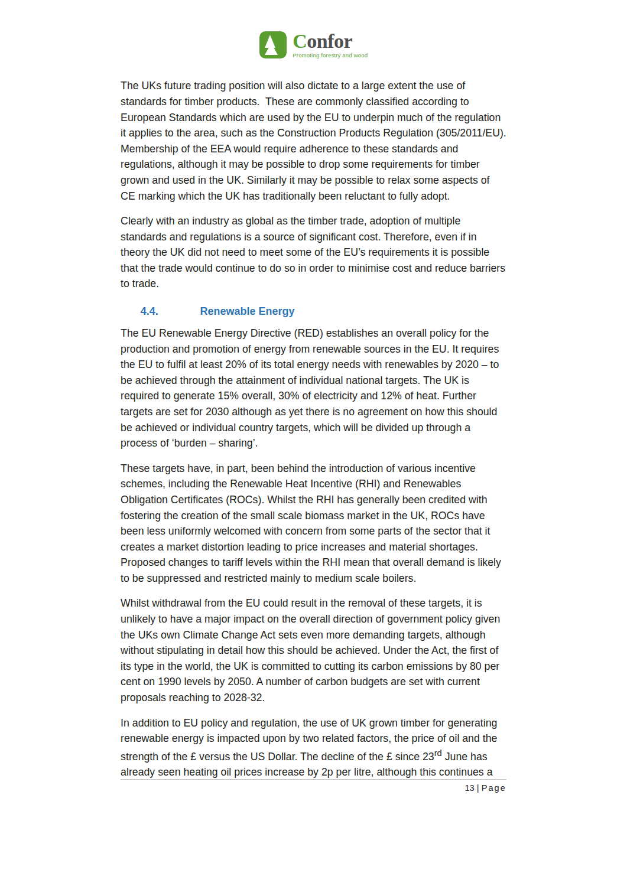Confor
Promoting forestry and wood
The UKs future trading position will also dictate to a large extent the use of standards for timber products. These are commonly classified according to European Standards which are used by the EU to underpin much of the regulation it applies to the area, such as the Construction Products Regulation (305/2011/EU). Membership of the EEA would require adherence to these standards and regulations, although it may be possible to drop some requirements for timber grown and used in the UK. Similarly it may be possible to relax some aspects of CE marking which the UK has traditionally been reluctant to fully adopt.
Clearly with an industry as global as the timber trade, adoption of multiple standards and regulations is a source of significant cost. Therefore, even if in theory the UK did not need to meet some of the EU’s requirements it is possible that the trade would continue to do so in order to minimise cost and reduce barriers to trade.
4.4. Renewable Energy
The EU Renewable Energy Directive (RED) establishes an overall policy for the production and promotion of energy from renewable sources in the EU. It requires the EU to fulfil at least 20% of its total energy needs with renewables by 2020 – to be achieved through the attainment of individual national targets. The UK is required to generate 15% overall, 30% of electricity and 12% of heat. Further targets are set for 2030 although as yet there is no agreement on how this should be achieved or individual country targets, which will be divided up through a process of ‘burden – sharing’.
These targets have, in part, been behind the introduction of various incentive schemes, including the Renewable Heat Incentive (RHI) and Renewables Obligation Certificates (ROCs). Whilst the RHI has generally been credited with fostering the creation of the small scale biomass market in the UK, ROCs have been less uniformly welcomed with concern from some parts of the sector that it creates a market distortion leading to price increases and material shortages. Proposed changes to tariff levels within the RHI mean that overall demand is likely to be suppressed and restricted mainly to medium scale boilers.
Whilst withdrawal from the EU could result in the removal of these targets, it is unlikely to have a major impact on the overall direction of government policy given the UKs own Climate Change Act sets even more demanding targets, although without stipulating in detail how this should be achieved. Under the Act, the first of its type in the world, the UK is committed to cutting its carbon emissions by 80 per cent on 1990 levels by 2050. A number of carbon budgets are set with current proposals reaching to 2028-32.
In addition to EU policy and regulation, the use of UK grown timber for generating renewable energy is impacted upon by two related factors, the price of oil and the strength of the £ versus the US Dollar. The decline of the £ since 23rd June has already seen heating oil prices increase by 2p per litre, although this continues a
13 | Page